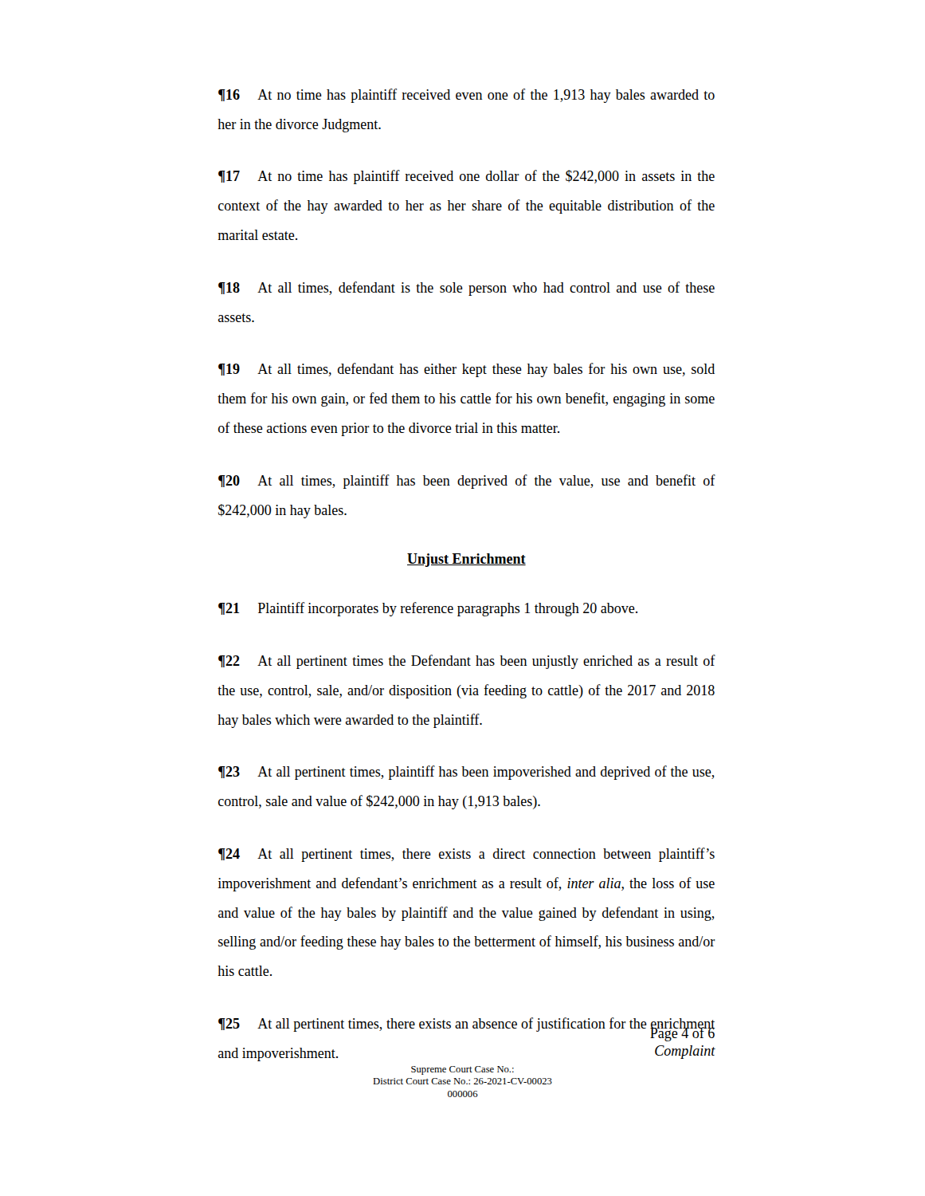¶16 At no time has plaintiff received even one of the 1,913 hay bales awarded to her in the divorce Judgment.
¶17 At no time has plaintiff received one dollar of the $242,000 in assets in the context of the hay awarded to her as her share of the equitable distribution of the marital estate.
¶18 At all times, defendant is the sole person who had control and use of these assets.
¶19 At all times, defendant has either kept these hay bales for his own use, sold them for his own gain, or fed them to his cattle for his own benefit, engaging in some of these actions even prior to the divorce trial in this matter.
¶20 At all times, plaintiff has been deprived of the value, use and benefit of $242,000 in hay bales.
Unjust Enrichment
¶21 Plaintiff incorporates by reference paragraphs 1 through 20 above.
¶22 At all pertinent times the Defendant has been unjustly enriched as a result of the use, control, sale, and/or disposition (via feeding to cattle) of the 2017 and 2018 hay bales which were awarded to the plaintiff.
¶23 At all pertinent times, plaintiff has been impoverished and deprived of the use, control, sale and value of $242,000 in hay (1,913 bales).
¶24 At all pertinent times, there exists a direct connection between plaintiff’s impoverishment and defendant’s enrichment as a result of, inter alia, the loss of use and value of the hay bales by plaintiff and the value gained by defendant in using, selling and/or feeding these hay bales to the betterment of himself, his business and/or his cattle.
¶25 At all pertinent times, there exists an absence of justification for the enrichment and impoverishment.
’
Page 4 of 6
Complaint
Supreme Court Case No.:
District Court Case No.: 26-2021-CV-00023
000006